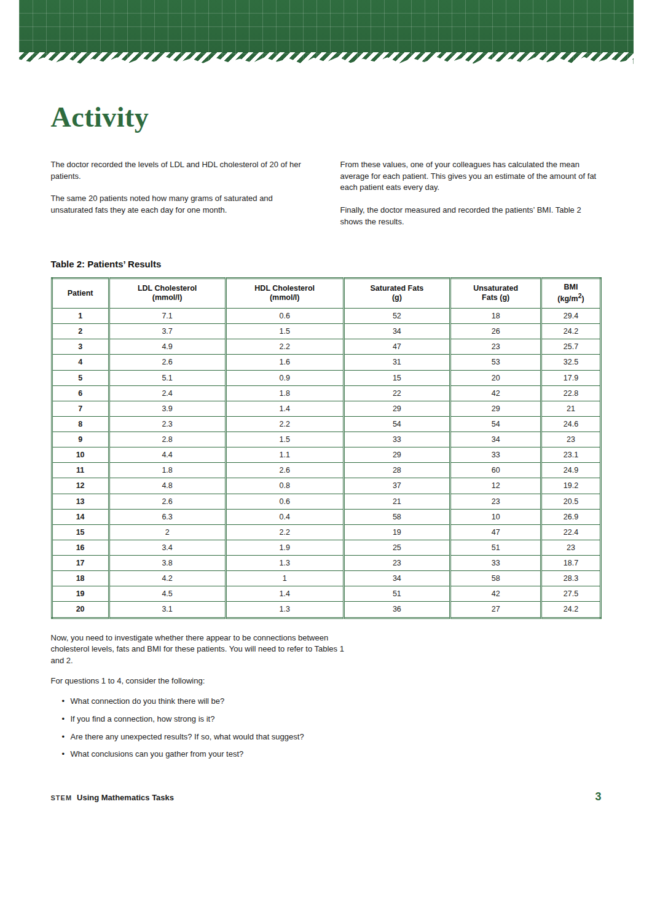Activity
The doctor recorded the levels of LDL and HDL cholesterol of 20 of her patients.
The same 20 patients noted how many grams of saturated and unsaturated fats they ate each day for one month.
From these values, one of your colleagues has calculated the mean average for each patient. This gives you an estimate of the amount of fat each patient eats every day.
Finally, the doctor measured and recorded the patients’ BMI. Table 2 shows the results.
Table 2: Patients’ Results
| Patient | LDL Cholesterol (mmol/l) | HDL Cholesterol (mmol/l) | Saturated Fats (g) | Unsaturated Fats (g) | BMI (kg/m 2 ) |
| --- | --- | --- | --- | --- | --- |
| 1 | 7.1 | 0.6 | 52 | 18 | 29.4 |
| 2 | 3.7 | 1.5 | 34 | 26 | 24.2 |
| 3 | 4.9 | 2.2 | 47 | 23 | 25.7 |
| 4 | 2.6 | 1.6 | 31 | 53 | 32.5 |
| 5 | 5.1 | 0.9 | 15 | 20 | 17.9 |
| 6 | 2.4 | 1.8 | 22 | 42 | 22.8 |
| 7 | 3.9 | 1.4 | 29 | 29 | 21 |
| 8 | 2.3 | 2.2 | 54 | 54 | 24.6 |
| 9 | 2.8 | 1.5 | 33 | 34 | 23 |
| 10 | 4.4 | 1.1 | 29 | 33 | 23.1 |
| 11 | 1.8 | 2.6 | 28 | 60 | 24.9 |
| 12 | 4.8 | 0.8 | 37 | 12 | 19.2 |
| 13 | 2.6 | 0.6 | 21 | 23 | 20.5 |
| 14 | 6.3 | 0.4 | 58 | 10 | 26.9 |
| 15 | 2 | 2.2 | 19 | 47 | 22.4 |
| 16 | 3.4 | 1.9 | 25 | 51 | 23 |
| 17 | 3.8 | 1.3 | 23 | 33 | 18.7 |
| 18 | 4.2 | 1 | 34 | 58 | 28.3 |
| 19 | 4.5 | 1.4 | 51 | 42 | 27.5 |
| 20 | 3.1 | 1.3 | 36 | 27 | 24.2 |
Now, you need to investigate whether there appear to be connections between cholesterol levels, fats and BMI for these patients. You will need to refer to Tables 1 and 2.
For questions 1 to 4, consider the following:
What connection do you think there will be?
If you find a connection, how strong is it?
Are there any unexpected results? If so, what would that suggest?
What conclusions can you gather from your test?
STEM Using Mathematics Tasks
3